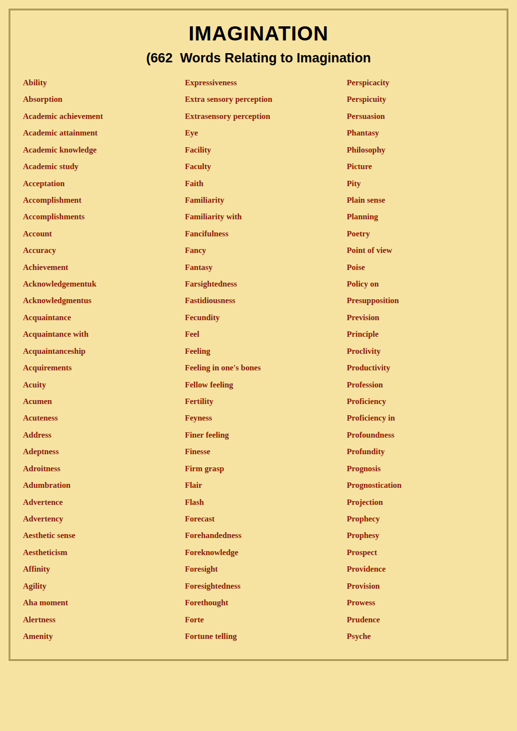IMAGINATION
(662 Words Relating to Imagination
Ability
Absorption
Academic achievement
Academic attainment
Academic knowledge
Academic study
Acceptation
Accomplishment
Accomplishments
Account
Accuracy
Achievement
Acknowledgementuk
Acknowledgmentus
Acquaintance
Acquaintance with
Acquaintanceship
Acquirements
Acuity
Acumen
Acuteness
Address
Adeptness
Adroitness
Adumbration
Advertence
Advertency
Aesthetic sense
Aestheticism
Affinity
Agility
Aha moment
Alertness
Amenity
Expressiveness
Extra sensory perception
Extrasensory perception
Eye
Facility
Faculty
Faith
Familiarity
Familiarity with
Fancifulness
Fancy
Fantasy
Farsightedness
Fastidiousness
Fecundity
Feel
Feeling
Feeling in one's bones
Fellow feeling
Fertility
Feyness
Finer feeling
Finesse
Firm grasp
Flair
Flash
Forecast
Forehandedness
Foreknowledge
Foresight
Foresightedness
Forethought
Forte
Fortune telling
Perspicacity
Perspicuity
Persuasion
Phantasy
Philosophy
Picture
Pity
Plain sense
Planning
Poetry
Point of view
Poise
Policy on
Presupposition
Prevision
Principle
Proclivity
Productivity
Profession
Proficiency
Proficiency in
Profoundness
Profundity
Prognosis
Prognostication
Projection
Prophecy
Prophesy
Prospect
Providence
Provision
Prowess
Prudence
Psyche